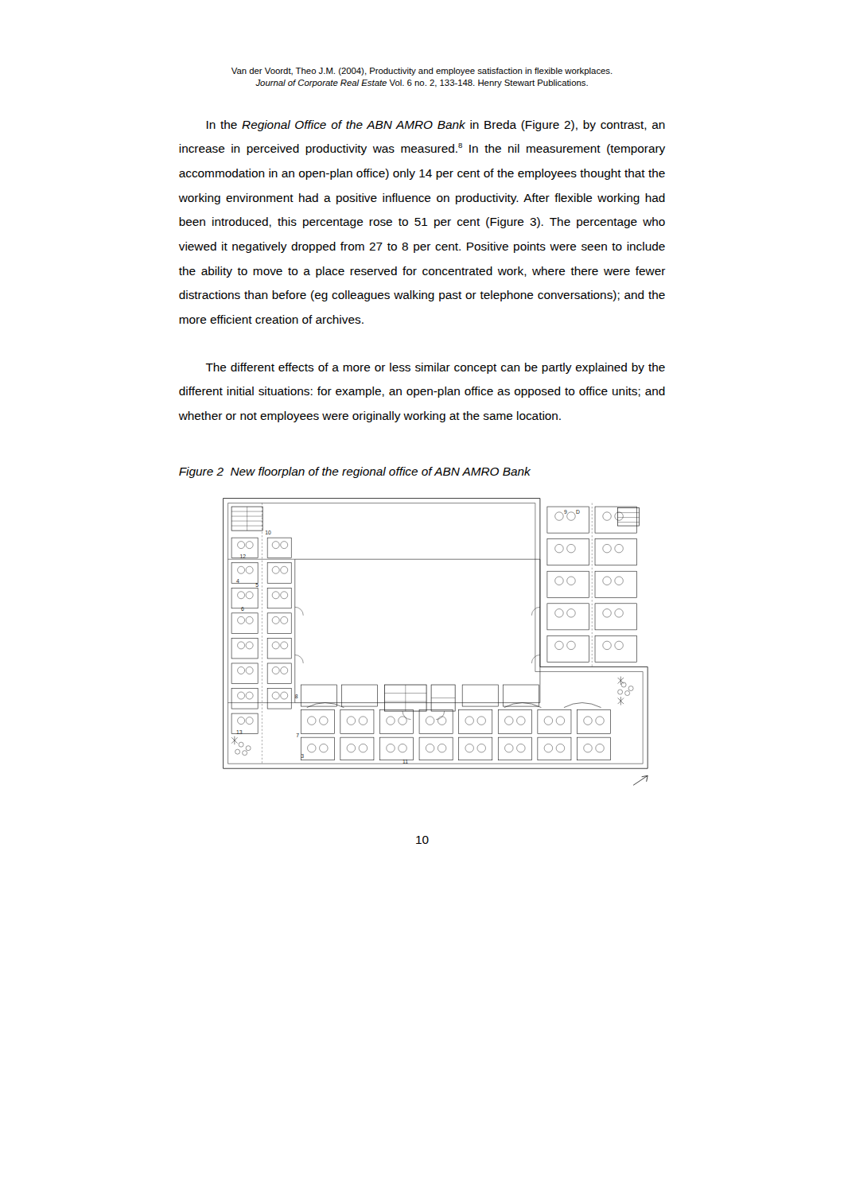Van der Voordt, Theo J.M. (2004), Productivity and employee satisfaction in flexible workplaces.
Journal of Corporate Real Estate Vol. 6 no. 2, 133-148. Henry Stewart Publications.
In the Regional Office of the ABN AMRO Bank in Breda (Figure 2), by contrast, an increase in perceived productivity was measured.8 In the nil measurement (temporary accommodation in an open-plan office) only 14 per cent of the employees thought that the working environment had a positive influence on productivity. After flexible working had been introduced, this percentage rose to 51 per cent (Figure 3). The percentage who viewed it negatively dropped from 27 to 8 per cent. Positive points were seen to include the ability to move to a place reserved for concentrated work, where there were fewer distractions than before (eg colleagues walking past or telephone conversations); and the more efficient creation of archives.
The different effects of a more or less similar concept can be partly explained by the different initial situations: for example, an open-plan office as opposed to office units; and whether or not employees were originally working at the same location.
Figure 2 New floorplan of the regional office of ABN AMRO Bank
10 12 4 5 6 13 8 7 3 11 9 D
10